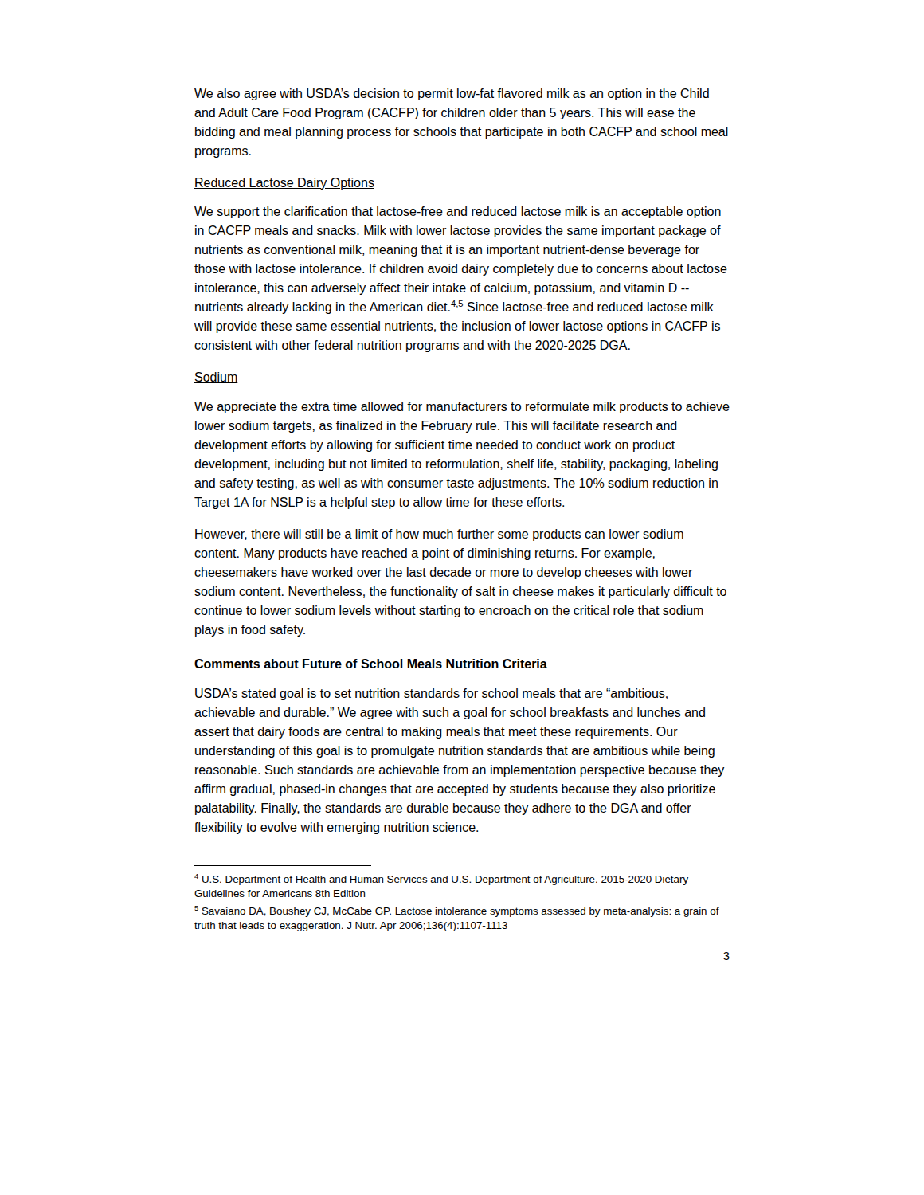We also agree with USDA’s decision to permit low-fat flavored milk as an option in the Child and Adult Care Food Program (CACFP) for children older than 5 years. This will ease the bidding and meal planning process for schools that participate in both CACFP and school meal programs.
Reduced Lactose Dairy Options
We support the clarification that lactose-free and reduced lactose milk is an acceptable option in CACFP meals and snacks. Milk with lower lactose provides the same important package of nutrients as conventional milk, meaning that it is an important nutrient-dense beverage for those with lactose intolerance. If children avoid dairy completely due to concerns about lactose intolerance, this can adversely affect their intake of calcium, potassium, and vitamin D -- nutrients already lacking in the American diet.4,5 Since lactose-free and reduced lactose milk will provide these same essential nutrients, the inclusion of lower lactose options in CACFP is consistent with other federal nutrition programs and with the 2020-2025 DGA.
Sodium
We appreciate the extra time allowed for manufacturers to reformulate milk products to achieve lower sodium targets, as finalized in the February rule. This will facilitate research and development efforts by allowing for sufficient time needed to conduct work on product development, including but not limited to reformulation, shelf life, stability, packaging, labeling and safety testing, as well as with consumer taste adjustments. The 10% sodium reduction in Target 1A for NSLP is a helpful step to allow time for these efforts.
However, there will still be a limit of how much further some products can lower sodium content. Many products have reached a point of diminishing returns. For example, cheesemakers have worked over the last decade or more to develop cheeses with lower sodium content. Nevertheless, the functionality of salt in cheese makes it particularly difficult to continue to lower sodium levels without starting to encroach on the critical role that sodium plays in food safety.
Comments about Future of School Meals Nutrition Criteria
USDA’s stated goal is to set nutrition standards for school meals that are “ambitious, achievable and durable.” We agree with such a goal for school breakfasts and lunches and assert that dairy foods are central to making meals that meet these requirements. Our understanding of this goal is to promulgate nutrition standards that are ambitious while being reasonable. Such standards are achievable from an implementation perspective because they affirm gradual, phased-in changes that are accepted by students because they also prioritize palatability. Finally, the standards are durable because they adhere to the DGA and offer flexibility to evolve with emerging nutrition science.
4 U.S. Department of Health and Human Services and U.S. Department of Agriculture. 2015-2020 Dietary Guidelines for Americans 8th Edition
5 Savaiano DA, Boushey CJ, McCabe GP. Lactose intolerance symptoms assessed by meta-analysis: a grain of truth that leads to exaggeration. J Nutr. Apr 2006;136(4):1107-1113
3